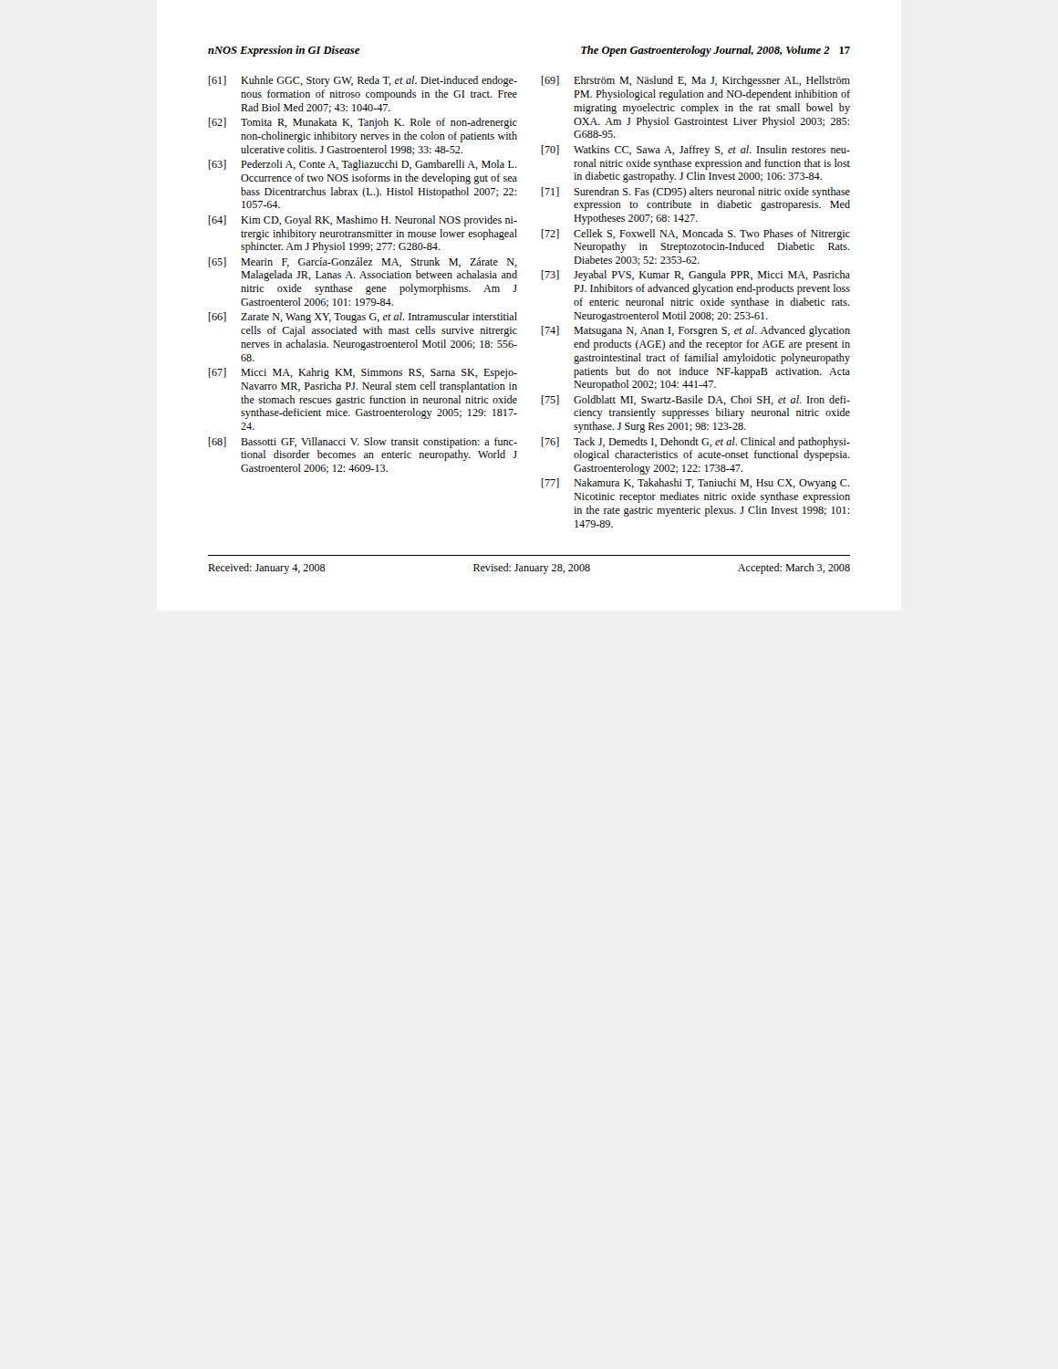nNOS Expression in GI Disease
The Open Gastroenterology Journal, 2008, Volume 217
[61]
Kuhnle GGC, Story GW, Reda T, et al. Diet-induced endogenous formation of nitroso compounds in the GI tract. Free Rad Biol Med 2007; 43: 1040-47.
[62]
Tomita R, Munakata K, Tanjoh K. Role of non-adrenergic non-cholinergic inhibitory nerves in the colon of patients with ulcerative colitis. J Gastroenterol 1998; 33: 48-52.
[63]
Pederzoli A, Conte A, Tagliazucchi D, Gambarelli A, Mola L. Occurrence of two NOS isoforms in the developing gut of sea bass Dicentrarchus labrax (L.). Histol Histopathol 2007; 22: 1057-64.
[64]
Kim CD, Goyal RK, Mashimo H. Neuronal NOS provides nitrergic inhibitory neurotransmitter in mouse lower esophageal sphincter. Am J Physiol 1999; 277: G280-84.
[65]
Mearin F, García-González MA, Strunk M, Zárate N, Malagelada JR, Lanas A. Association between achalasia and nitric oxide synthase gene polymorphisms. Am J Gastroenterol 2006; 101: 1979-84.
[66]
Zarate N, Wang XY, Tougas G, et al. Intramuscular interstitial cells of Cajal associated with mast cells survive nitrergic nerves in achalasia. Neurogastroenterol Motil 2006; 18: 556-68.
[67]
Micci MA, Kahrig KM, Simmons RS, Sarna SK, Espejo-Navarro MR, Pasricha PJ. Neural stem cell transplantation in the stomach rescues gastric function in neuronal nitric oxide synthase-deficient mice. Gastroenterology 2005; 129: 1817-24.
[68]
Bassotti GF, Villanacci V. Slow transit constipation: a functional disorder becomes an enteric neuropathy. World J Gastroenterol 2006; 12: 4609-13.
[69]
Ehrström M, Näslund E, Ma J, Kirchgessner AL, Hellström PM. Physiological regulation and NO-dependent inhibition of migrating myoelectric complex in the rat small bowel by OXA. Am J Physiol Gastrointest Liver Physiol 2003; 285: G688-95.
[70]
Watkins CC, Sawa A, Jaffrey S, et al. Insulin restores neuronal nitric oxide synthase expression and function that is lost in diabetic gastropathy. J Clin Invest 2000; 106: 373-84.
[71]
Surendran S. Fas (CD95) alters neuronal nitric oxide synthase expression to contribute in diabetic gastroparesis. Med Hypotheses 2007; 68: 1427.
[72]
Cellek S, Foxwell NA, Moncada S. Two Phases of Nitrergic Neuropathy in Streptozotocin-Induced Diabetic Rats. Diabetes 2003; 52: 2353-62.
[73]
Jeyabal PVS, Kumar R, Gangula PPR, Micci MA, Pasricha PJ. Inhibitors of advanced glycation end-products prevent loss of enteric neuronal nitric oxide synthase in diabetic rats. Neurogastroenterol Motil 2008; 20: 253-61.
[74]
Matsugana N, Anan I, Forsgren S, et al. Advanced glycation end products (AGE) and the receptor for AGE are present in gastrointestinal tract of familial amyloidotic polyneuropathy patients but do not induce NF-kappaB activation. Acta Neuropathol 2002; 104: 441-47.
[75]
Goldblatt MI, Swartz-Basile DA, Choi SH, et al. Iron deficiency transiently suppresses biliary neuronal nitric oxide synthase. J Surg Res 2001; 98: 123-28.
[76]
Tack J, Demedts I, Dehondt G, et al. Clinical and pathophysiological characteristics of acute-onset functional dyspepsia. Gastroenterology 2002; 122: 1738-47.
[77]
Nakamura K, Takahashi T, Taniuchi M, Hsu CX, Owyang C. Nicotinic receptor mediates nitric oxide synthase expression in the rate gastric myenteric plexus. J Clin Invest 1998; 101: 1479-89.
Received: January 4, 2008 Revised: January 28, 2008 Accepted: March 3, 2008